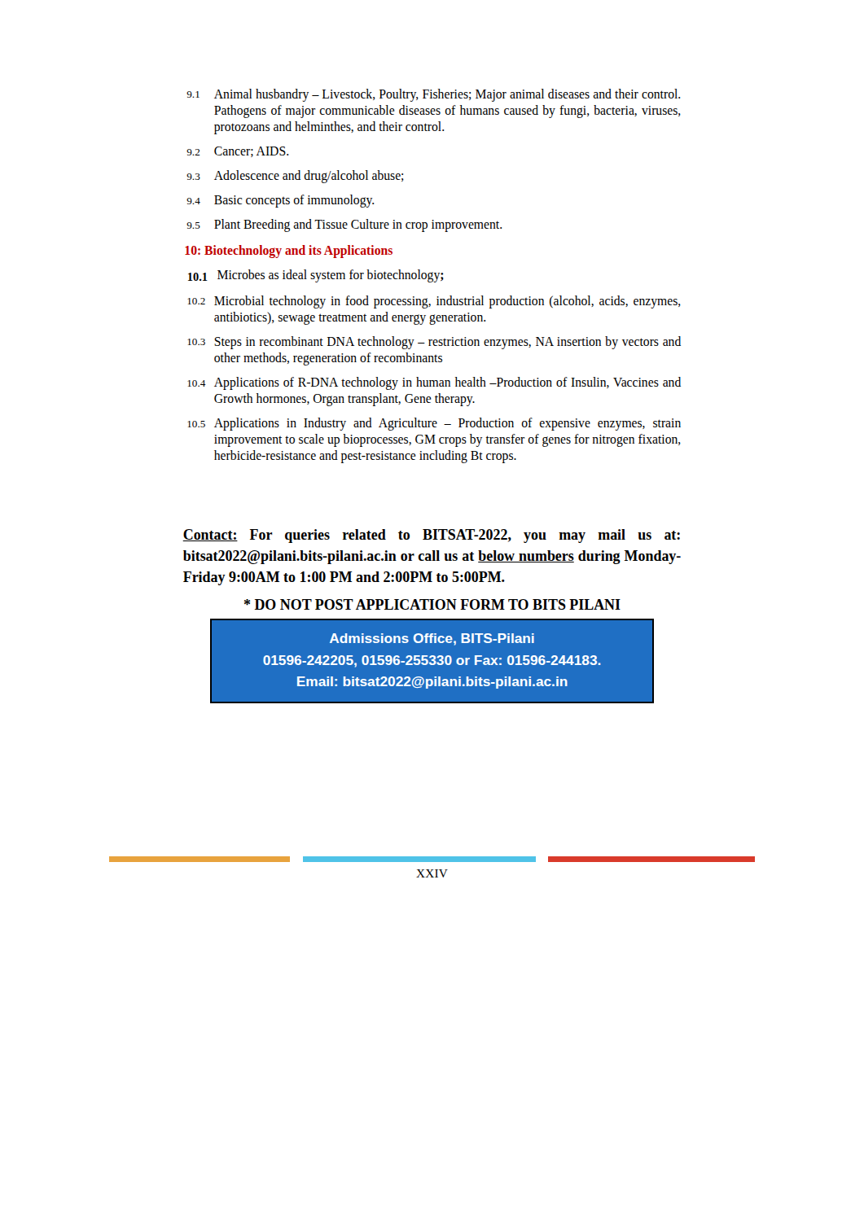9.1
Animal husbandry – Livestock, Poultry, Fisheries; Major animal diseases and their control. Pathogens of major communicable diseases of humans caused by fungi, bacteria, viruses, protozoans and helminthes, and their control.
9.2
Cancer; AIDS.
9.3
Adolescence and drug/alcohol abuse;
9.4
Basic concepts of immunology.
9.5
Plant Breeding and Tissue Culture in crop improvement.
10: Biotechnology and its Applications
10.1
Microbes as ideal system for biotechnology;
10.2
Microbial technology in food processing, industrial production (alcohol, acids, enzymes, antibiotics), sewage treatment and energy generation.
10.3
Steps in recombinant DNA technology – restriction enzymes, NA insertion by vectors and other methods, regeneration of recombinants
10.4
Applications of R-DNA technology in human health –Production of Insulin, Vaccines and Growth hormones, Organ transplant, Gene therapy.
10.5
Applications in Industry and Agriculture – Production of expensive enzymes, strain improvement to scale up bioprocesses, GM crops by transfer of genes for nitrogen fixation, herbicide-resistance and pest-resistance including Bt crops.
Contact: For queries related to BITSAT-2022, you may mail us at: bitsat2022@pilani.bits-pilani.ac.in or call us at below numbers during Monday-Friday 9:00AM to 1:00 PM and 2:00PM to 5:00PM.
* DO NOT POST APPLICATION FORM TO BITS PILANI
Admissions Office, BITS-Pilani
01596-242205, 01596-255330 or Fax: 01596-244183.
Email: bitsat2022@pilani.bits-pilani.ac.in
XXIV